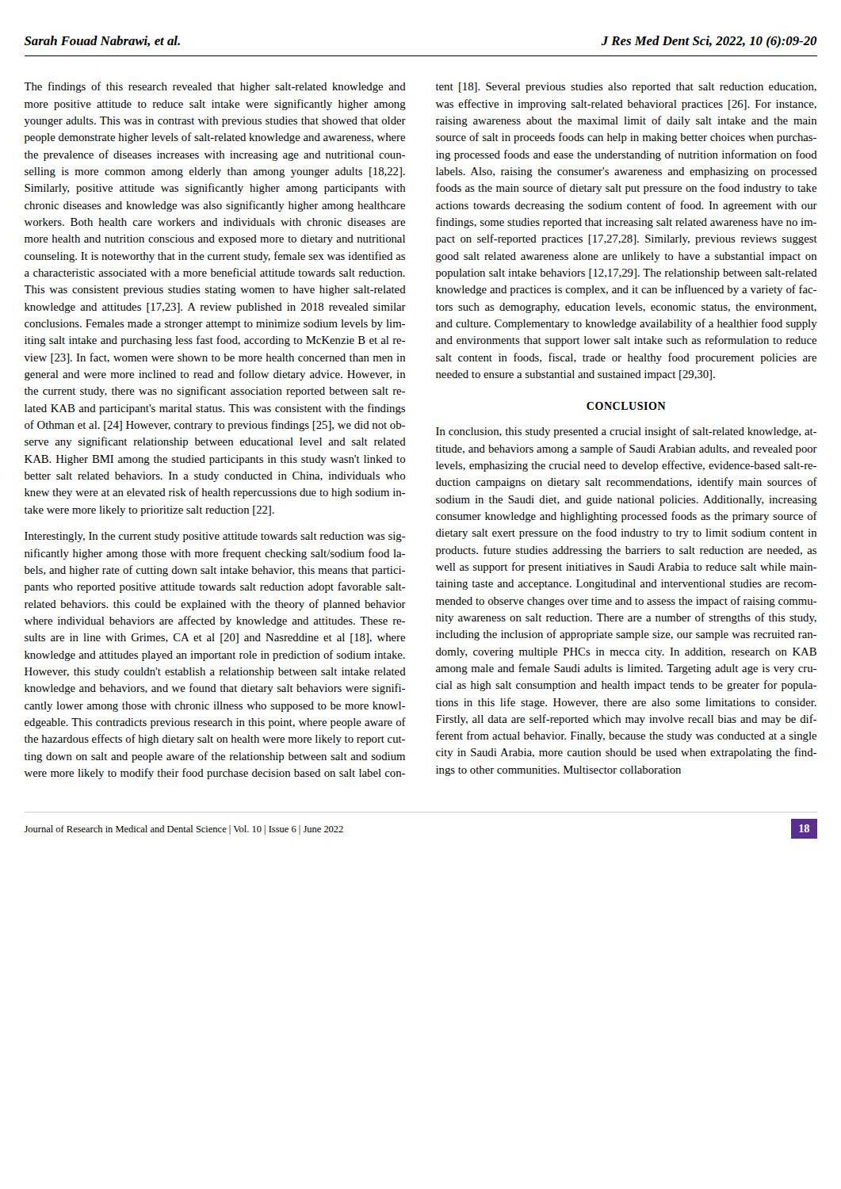Sarah Fouad Nabrawi, et al.
J Res Med Dent Sci, 2022, 10 (6):09-20
The findings of this research revealed that higher salt-related knowledge and more positive attitude to reduce salt intake were significantly higher among younger adults. This was in contrast with previous studies that showed that older people demonstrate higher levels of salt-related knowledge and awareness, where the prevalence of diseases increases with increasing age and nutritional counselling is more common among elderly than among younger adults [18,22]. Similarly, positive attitude was significantly higher among participants with chronic diseases and knowledge was also significantly higher among healthcare workers. Both health care workers and individuals with chronic diseases are more health and nutrition conscious and exposed more to dietary and nutritional counseling. It is noteworthy that in the current study, female sex was identified as a characteristic associated with a more beneficial attitude towards salt reduction. This was consistent previous studies stating women to have higher salt-related knowledge and attitudes [17,23]. A review published in 2018 revealed similar conclusions. Females made a stronger attempt to minimize sodium levels by limiting salt intake and purchasing less fast food, according to McKenzie B et al review [23]. In fact, women were shown to be more health concerned than men in general and were more inclined to read and follow dietary advice. However, in the current study, there was no significant association reported between salt related KAB and participant's marital status. This was consistent with the findings of Othman et al. [24] However, contrary to previous findings [25], we did not observe any significant relationship between educational level and salt related KAB. Higher BMI among the studied participants in this study wasn't linked to better salt related behaviors. In a study conducted in China, individuals who knew they were at an elevated risk of health repercussions due to high sodium intake were more likely to prioritize salt reduction [22].
Interestingly, In the current study positive attitude towards salt reduction was significantly higher among those with more frequent checking salt/sodium food labels, and higher rate of cutting down salt intake behavior, this means that participants who reported positive attitude towards salt reduction adopt favorable salt-related behaviors. this could be explained with the theory of planned behavior where individual behaviors are affected by knowledge and attitudes. These results are in line with Grimes, CA et al [20] and Nasreddine et al [18], where knowledge and attitudes played an important role in prediction of sodium intake. However, this study couldn't establish a relationship between salt intake related knowledge and behaviors, and we found that dietary salt behaviors were significantly lower among those with chronic illness who supposed to be more knowledgeable. This contradicts previous research in this point, where people aware of the hazardous effects of high dietary salt on health were more likely to report cutting down on salt and people aware of the relationship between salt and sodium were more likely to modify their food purchase decision based on salt label content [18]. Several previous studies also reported that salt reduction education, was effective in improving salt-related behavioral practices [26]. For instance, raising awareness about the maximal limit of daily salt intake and the main source of salt in proceeds foods can help in making better choices when purchasing processed foods and ease the understanding of nutrition information on food labels. Also, raising the consumer's awareness and emphasizing on processed foods as the main source of dietary salt put pressure on the food industry to take actions towards decreasing the sodium content of food. In agreement with our findings, some studies reported that increasing salt related awareness have no impact on self-reported practices [17,27,28]. Similarly, previous reviews suggest good salt related awareness alone are unlikely to have a substantial impact on population salt intake behaviors [12,17,29]. The relationship between salt-related knowledge and practices is complex, and it can be influenced by a variety of factors such as demography, education levels, economic status, the environment, and culture. Complementary to knowledge availability of a healthier food supply and environments that support lower salt intake such as reformulation to reduce salt content in foods, fiscal, trade or healthy food procurement policies are needed to ensure a substantial and sustained impact [29,30].
CONCLUSION
In conclusion, this study presented a crucial insight of salt-related knowledge, attitude, and behaviors among a sample of Saudi Arabian adults, and revealed poor levels, emphasizing the crucial need to develop effective, evidence-based salt-reduction campaigns on dietary salt recommendations, identify main sources of sodium in the Saudi diet, and guide national policies. Additionally, increasing consumer knowledge and highlighting processed foods as the primary source of dietary salt exert pressure on the food industry to try to limit sodium content in products. future studies addressing the barriers to salt reduction are needed, as well as support for present initiatives in Saudi Arabia to reduce salt while maintaining taste and acceptance. Longitudinal and interventional studies are recommended to observe changes over time and to assess the impact of raising community awareness on salt reduction. There are a number of strengths of this study, including the inclusion of appropriate sample size, our sample was recruited randomly, covering multiple PHCs in mecca city. In addition, research on KAB among male and female Saudi adults is limited. Targeting adult age is very crucial as high salt consumption and health impact tends to be greater for populations in this life stage. However, there are also some limitations to consider. Firstly, all data are self-reported which may involve recall bias and may be different from actual behavior. Finally, because the study was conducted at a single city in Saudi Arabia, more caution should be used when extrapolating the findings to other communities. Multisector collaboration
Journal of Research in Medical and Dental Science | Vol. 10 | Issue 6 | June 2022
18